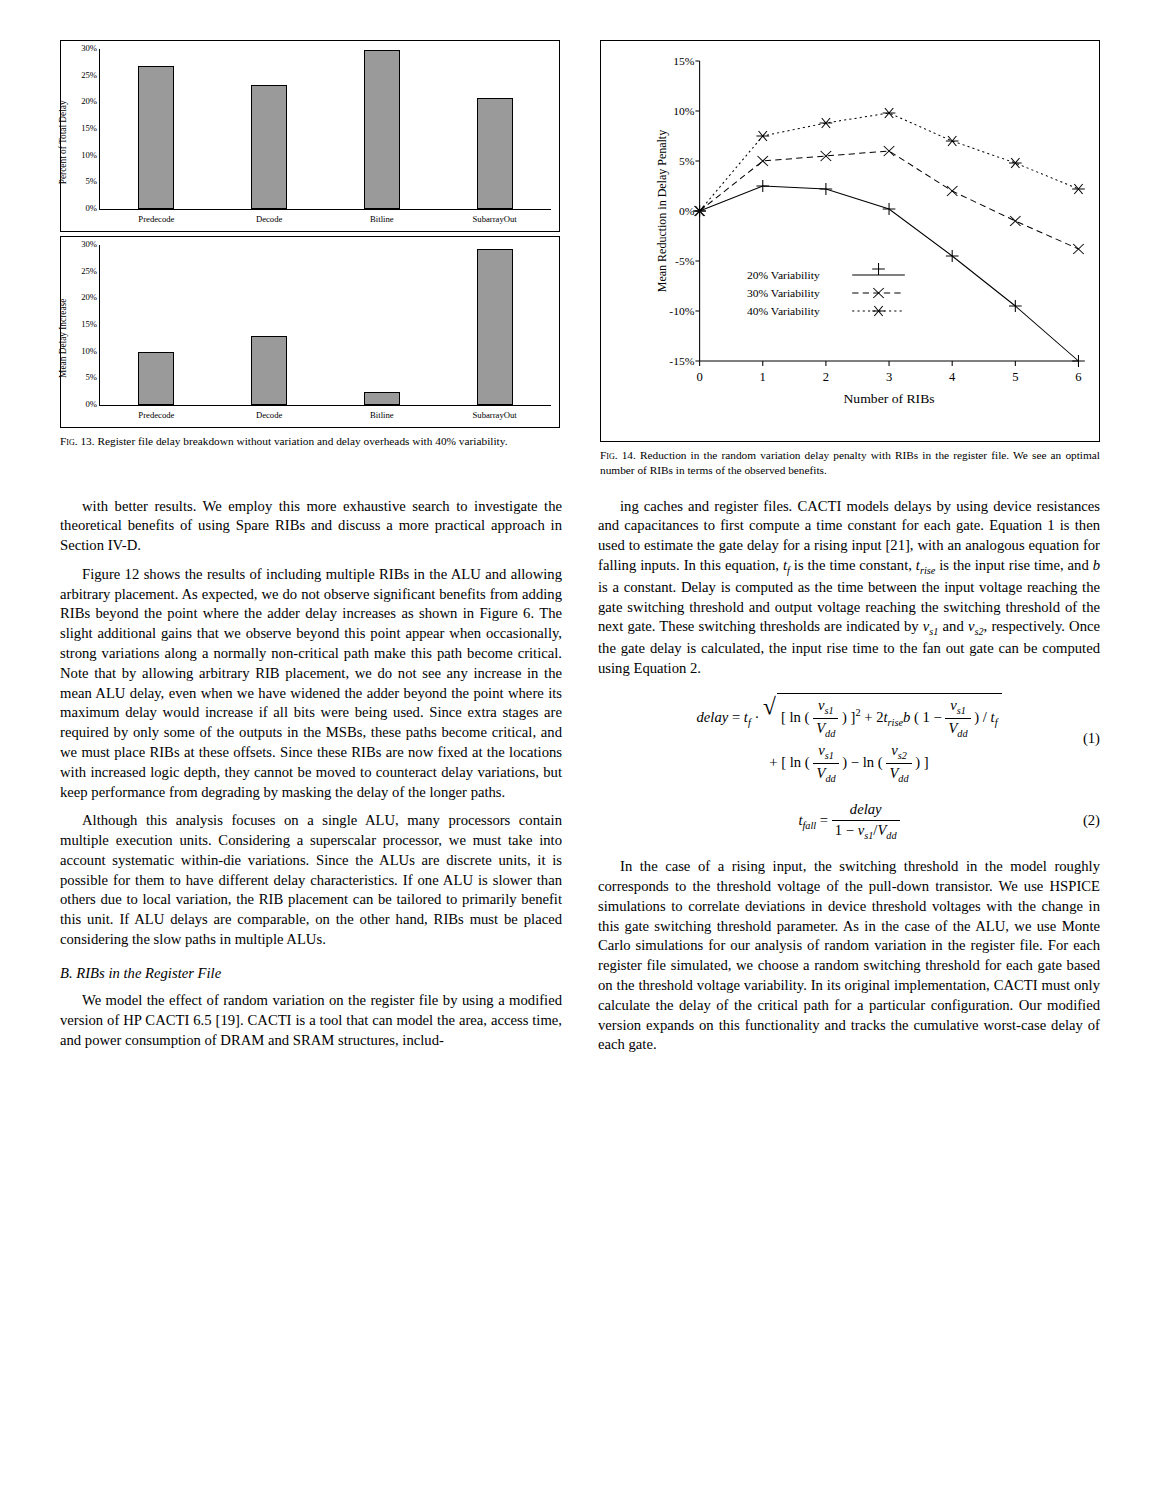Percent of Total Delay
30%
25%
20%
15%
10%
5%
0%
Predecode
Decode
Bitline
SubarrayOut
Mean Delay Increase
30%
25%
20%
15%
10%
5%
0%
Predecode
Decode
Bitline
SubarrayOut
Fig. 13. Register file delay breakdown without variation and delay overheads with 40% variability.
15% 10% 5% 0% -5% -10% -15% 0 1 2 3 4 5 6 20% Variability 30% Variability 40% Variability Number of RIBs Mean Reduction in Delay Penalty
Fig. 14. Reduction in the random variation delay penalty with RIBs in the register file. We see an optimal number of RIBs in terms of the observed benefits.
with better results. We employ this more exhaustive search to investigate the theoretical benefits of using Spare RIBs and discuss a more practical approach in Section IV-D.
Figure 12 shows the results of including multiple RIBs in the ALU and allowing arbitrary placement. As expected, we do not observe significant benefits from adding RIBs beyond the point where the adder delay increases as shown in Figure 6. The slight additional gains that we observe beyond this point appear when occasionally, strong variations along a normally non-critical path make this path become critical. Note that by allowing arbitrary RIB placement, we do not see any increase in the mean ALU delay, even when we have widened the adder beyond the point where its maximum delay would increase if all bits were being used. Since extra stages are required by only some of the outputs in the MSBs, these paths become critical, and we must place RIBs at these offsets. Since these RIBs are now fixed at the locations with increased logic depth, they cannot be moved to counteract delay variations, but keep performance from degrading by masking the delay of the longer paths.
Although this analysis focuses on a single ALU, many processors contain multiple execution units. Considering a superscalar processor, we must take into account systematic within-die variations. Since the ALUs are discrete units, it is possible for them to have different delay characteristics. If one ALU is slower than others due to local variation, the RIB placement can be tailored to primarily benefit this unit. If ALU delays are comparable, on the other hand, RIBs must be placed considering the slow paths in multiple ALUs.
B. RIBs in the Register File
We model the effect of random variation on the register file by using a modified version of HP CACTI 6.5 [19]. CACTI is a tool that can model the area, access time, and power consumption of DRAM and SRAM structures, includ-
ing caches and register files. CACTI models delays by using device resistances and capacitances to first compute a time constant for each gate. Equation 1 is then used to estimate the gate delay for a rising input [21], with an analogous equation for falling inputs. In this equation, tf is the time constant, trise is the input rise time, and b is a constant. Delay is computed as the time between the input voltage reaching the gate switching threshold and output voltage reaching the switching threshold of the next gate. These switching thresholds are indicated by vs1 and vs2, respectively. Once the gate delay is calculated, the input rise time to the fan out gate can be computed using Equation 2.
delay = tf · [ ln ( vs1 Vdd ) ]2 + 2triseb ( 1 − vs1 Vdd ) / tf
+ [ ln ( vs1 Vdd ) − ln ( vs2 Vdd ) ] (1)
tfall = delay 1 − vs1/Vdd (2)
In the case of a rising input, the switching threshold in the model roughly corresponds to the threshold voltage of the pull-down transistor. We use HSPICE simulations to correlate deviations in device threshold voltages with the change in this gate switching threshold parameter. As in the case of the ALU, we use Monte Carlo simulations for our analysis of random variation in the register file. For each register file simulated, we choose a random switching threshold for each gate based on the threshold voltage variability. In its original implementation, CACTI must only calculate the delay of the critical path for a particular configuration. Our modified version expands on this functionality and tracks the cumulative worst-case delay of each gate.